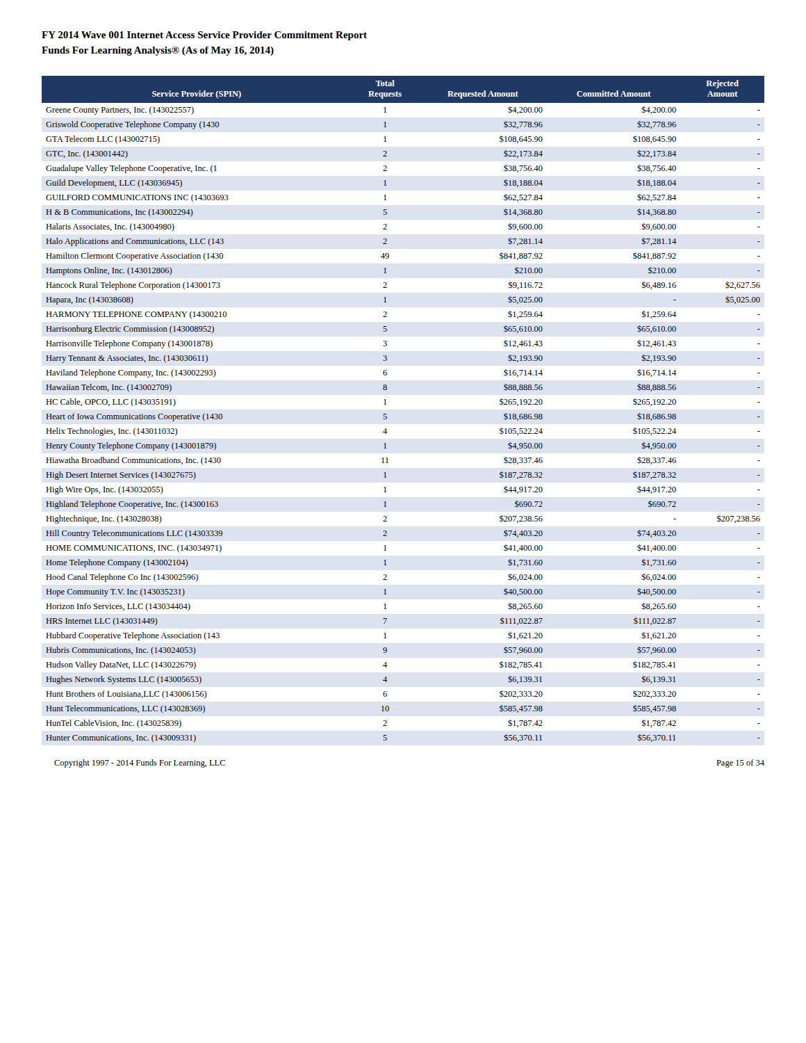FY 2014 Wave 001 Internet Access Service Provider Commitment Report
Funds For Learning Analysis® (As of May 16, 2014)
| Service Provider (SPIN) | Total Requests | Requested Amount | Committed Amount | Rejected Amount |
| --- | --- | --- | --- | --- |
| Greene County Partners, Inc. (143022557) | 1 | $4,200.00 | $4,200.00 | - |
| Griswold Cooperative Telephone Company (1430 | 1 | $32,778.96 | $32,778.96 | - |
| GTA Telecom LLC (143002715) | 1 | $108,645.90 | $108,645.90 | - |
| GTC, Inc. (143001442) | 2 | $22,173.84 | $22,173.84 | - |
| Guadalupe Valley Telephone Cooperative, Inc. (1 | 2 | $38,756.40 | $38,756.40 | - |
| Guild Development, LLC (143036945) | 1 | $18,188.04 | $18,188.04 | - |
| GUILFORD COMMUNICATIONS INC (14303693 | 1 | $62,527.84 | $62,527.84 | - |
| H & B Communications, Inc (143002294) | 5 | $14,368.80 | $14,368.80 | - |
| Halaris Associates, Inc. (143004980) | 2 | $9,600.00 | $9,600.00 | - |
| Halo Applications and Communications, LLC (143 | 2 | $7,281.14 | $7,281.14 | - |
| Hamilton Clermont Cooperative Association (1430 | 49 | $841,887.92 | $841,887.92 | - |
| Hamptons Online, Inc. (143012806) | 1 | $210.00 | $210.00 | - |
| Hancock Rural Telephone Corporation (14300173 | 2 | $9,116.72 | $6,489.16 | $2,627.56 |
| Hapara, Inc (143038608) | 1 | $5,025.00 | - | $5,025.00 |
| HARMONY TELEPHONE COMPANY (14300210 | 2 | $1,259.64 | $1,259.64 | - |
| Harrisonburg Electric Commission (143008952) | 5 | $65,610.00 | $65,610.00 | - |
| Harrisonville Telephone Company (143001878) | 3 | $12,461.43 | $12,461.43 | - |
| Harry Tennant & Associates, Inc. (143030611) | 3 | $2,193.90 | $2,193.90 | - |
| Haviland Telephone Company, Inc. (143002293) | 6 | $16,714.14 | $16,714.14 | - |
| Hawaiian Telcom, Inc. (143002709) | 8 | $88,888.56 | $88,888.56 | - |
| HC Cable, OPCO, LLC (143035191) | 1 | $265,192.20 | $265,192.20 | - |
| Heart of Iowa Communications Cooperative (1430 | 5 | $18,686.98 | $18,686.98 | - |
| Helix Technologies, Inc. (143011032) | 4 | $105,522.24 | $105,522.24 | - |
| Henry County Telephone Company (143001879) | 1 | $4,950.00 | $4,950.00 | - |
| Hiawatha Broadband Communications, Inc. (1430 | 11 | $28,337.46 | $28,337.46 | - |
| High Desert Internet Services (143027675) | 1 | $187,278.32 | $187,278.32 | - |
| High Wire Ops, Inc. (143032055) | 1 | $44,917.20 | $44,917.20 | - |
| Highland Telephone Cooperative, Inc. (14300163 | 1 | $690.72 | $690.72 | - |
| Hightechnique, Inc. (143028038) | 2 | $207,238.56 | - | $207,238.56 |
| Hill Country Telecommunications LLC (14303339 | 2 | $74,403.20 | $74,403.20 | - |
| HOME COMMUNICATIONS, INC. (143034971) | 1 | $41,400.00 | $41,400.00 | - |
| Home Telephone Company (143002104) | 1 | $1,731.60 | $1,731.60 | - |
| Hood Canal Telephone Co Inc (143002596) | 2 | $6,024.00 | $6,024.00 | - |
| Hope Community T.V. Inc (143035231) | 1 | $40,500.00 | $40,500.00 | - |
| Horizon Info Services, LLC (143034404) | 1 | $8,265.60 | $8,265.60 | - |
| HRS Internet LLC (143031449) | 7 | $111,022.87 | $111,022.87 | - |
| Hubbard Cooperative Telephone Association (143 | 1 | $1,621.20 | $1,621.20 | - |
| Hubris Communications, Inc. (143024053) | 9 | $57,960.00 | $57,960.00 | - |
| Hudson Valley DataNet, LLC (143022679) | 4 | $182,785.41 | $182,785.41 | - |
| Hughes Network Systems LLC (143005653) | 4 | $6,139.31 | $6,139.31 | - |
| Hunt Brothers of Louisiana,LLC (143006156) | 6 | $202,333.20 | $202,333.20 | - |
| Hunt Telecommunications, LLC (143028369) | 10 | $585,457.98 | $585,457.98 | - |
| HunTel CableVision, Inc. (143025839) | 2 | $1,787.42 | $1,787.42 | - |
| Hunter Communications, Inc. (143009331) | 5 | $56,370.11 | $56,370.11 | - |
Copyright 1997 - 2014 Funds For Learning, LLC
Page 15 of 34